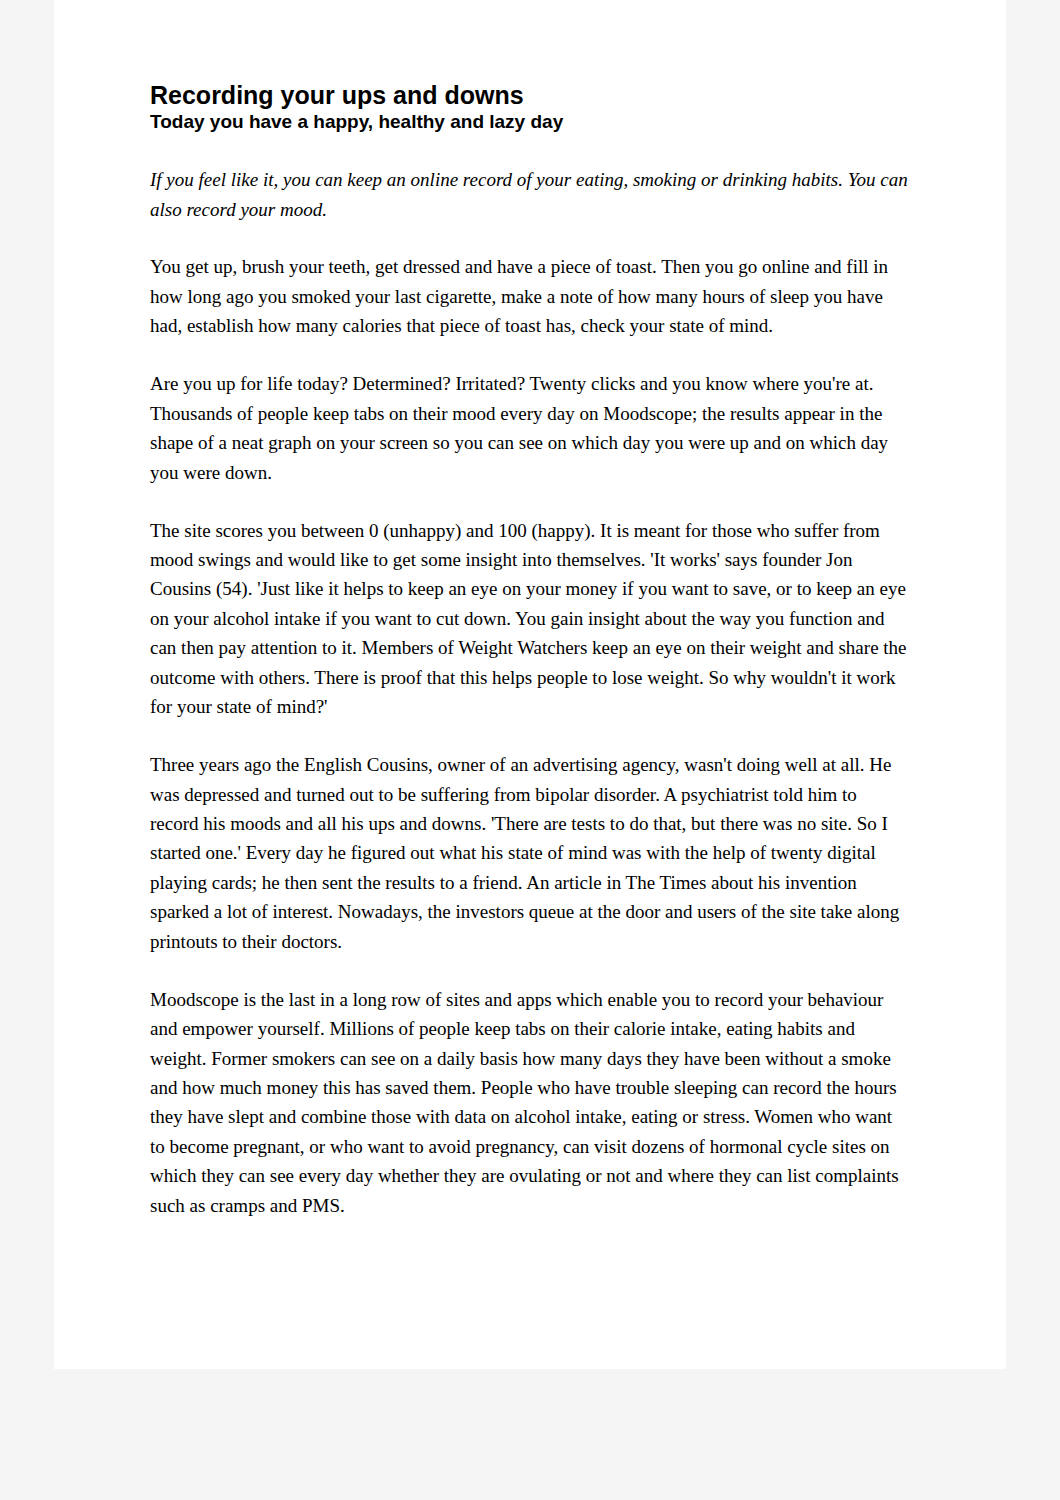Recording your ups and downs
Today you have a happy, healthy and lazy day
If you feel like it, you can keep an online record of your eating, smoking or drinking habits. You can also record your mood.
You get up, brush your teeth, get dressed and have a piece of toast. Then you go online and fill in how long ago you smoked your last cigarette, make a note of how many hours of sleep you have had, establish how many calories that piece of toast has, check your state of mind.
Are you up for life today? Determined? Irritated? Twenty clicks and you know where you're at. Thousands of people keep tabs on their mood every day on Moodscope; the results appear in the shape of a neat graph on your screen so you can see on which day you were up and on which day you were down.
The site scores you between 0 (unhappy) and 100 (happy). It is meant for those who suffer from mood swings and would like to get some insight into themselves. 'It works' says founder Jon Cousins (54). 'Just like it helps to keep an eye on your money if you want to save, or to keep an eye on your alcohol intake if you want to cut down. You gain insight about the way you function and can then pay attention to it. Members of Weight Watchers keep an eye on their weight and share the outcome with others. There is proof that this helps people to lose weight. So why wouldn't it work for your state of mind?'
Three years ago the English Cousins, owner of an advertising agency, wasn't doing well at all. He was depressed and turned out to be suffering from bipolar disorder. A psychiatrist told him to record his moods and all his ups and downs. 'There are tests to do that, but there was no site. So I started one.' Every day he figured out what his state of mind was with the help of twenty digital playing cards; he then sent the results to a friend. An article in The Times about his invention sparked a lot of interest. Nowadays, the investors queue at the door and users of the site take along printouts to their doctors.
Moodscope is the last in a long row of sites and apps which enable you to record your behaviour and empower yourself. Millions of people keep tabs on their calorie intake, eating habits and weight. Former smokers can see on a daily basis how many days they have been without a smoke and how much money this has saved them. People who have trouble sleeping can record the hours they have slept and combine those with data on alcohol intake, eating or stress. Women who want to become pregnant, or who want to avoid pregnancy, can visit dozens of hormonal cycle sites on which they can see every day whether they are ovulating or not and where they can list complaints such as cramps and PMS.